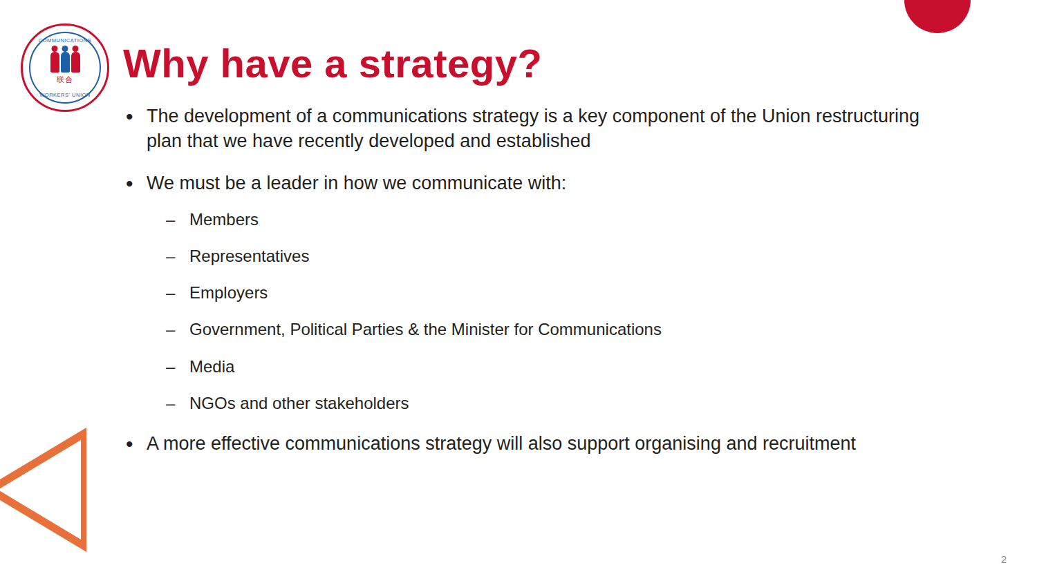Communications
联合 Workers' Union
Why have a strategy?
The development of a communications strategy is a key component of the Union restructuring plan that we have recently developed and established
We must be a leader in how we communicate with:
Members
Representatives
Employers
Government, Political Parties & the Minister for Communications
Media
NGOs and other stakeholders
A more effective communications strategy will also support organising and recruitment
2